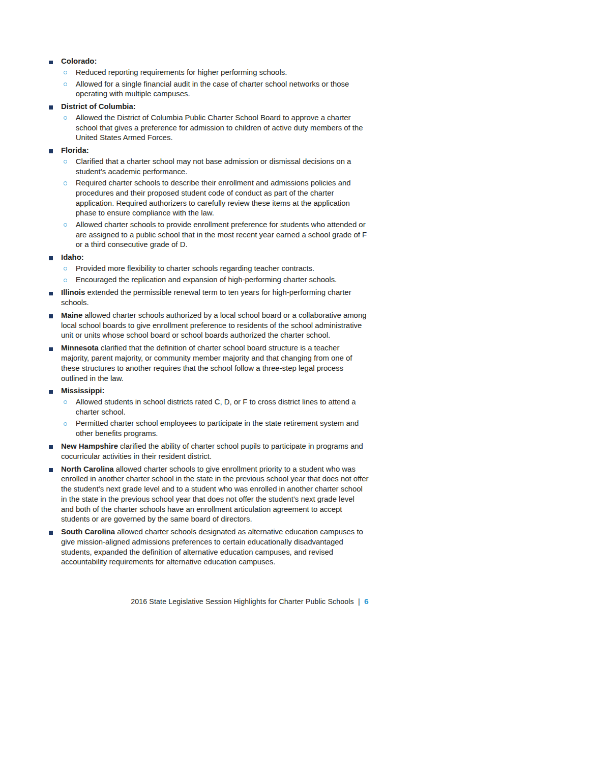Colorado:
Reduced reporting requirements for higher performing schools.
Allowed for a single financial audit in the case of charter school networks or those operating with multiple campuses.
District of Columbia:
Allowed the District of Columbia Public Charter School Board to approve a charter school that gives a preference for admission to children of active duty members of the United States Armed Forces.
Florida:
Clarified that a charter school may not base admission or dismissal decisions on a student’s academic performance.
Required charter schools to describe their enrollment and admissions policies and procedures and their proposed student code of conduct as part of the charter application. Required authorizers to carefully review these items at the application phase to ensure compliance with the law.
Allowed charter schools to provide enrollment preference for students who attended or are assigned to a public school that in the most recent year earned a school grade of F or a third consecutive grade of D.
Idaho:
Provided more flexibility to charter schools regarding teacher contracts.
Encouraged the replication and expansion of high-performing charter schools.
Illinois extended the permissible renewal term to ten years for high-performing charter schools.
Maine allowed charter schools authorized by a local school board or a collaborative among local school boards to give enrollment preference to residents of the school administrative unit or units whose school board or school boards authorized the charter school.
Minnesota clarified that the definition of charter school board structure is a teacher majority, parent majority, or community member majority and that changing from one of these structures to another requires that the school follow a three-step legal process outlined in the law.
Mississippi:
Allowed students in school districts rated C, D, or F to cross district lines to attend a charter school.
Permitted charter school employees to participate in the state retirement system and other benefits programs.
New Hampshire clarified the ability of charter school pupils to participate in programs and cocurricular activities in their resident district.
North Carolina allowed charter schools to give enrollment priority to a student who was enrolled in another charter school in the state in the previous school year that does not offer the student’s next grade level and to a student who was enrolled in another charter school in the state in the previous school year that does not offer the student’s next grade level and both of the charter schools have an enrollment articulation agreement to accept students or are governed by the same board of directors.
South Carolina allowed charter schools designated as alternative education campuses to give mission-aligned admissions preferences to certain educationally disadvantaged students, expanded the definition of alternative education campuses, and revised accountability requirements for alternative education campuses.
2016 State Legislative Session Highlights for Charter Public Schools | 6